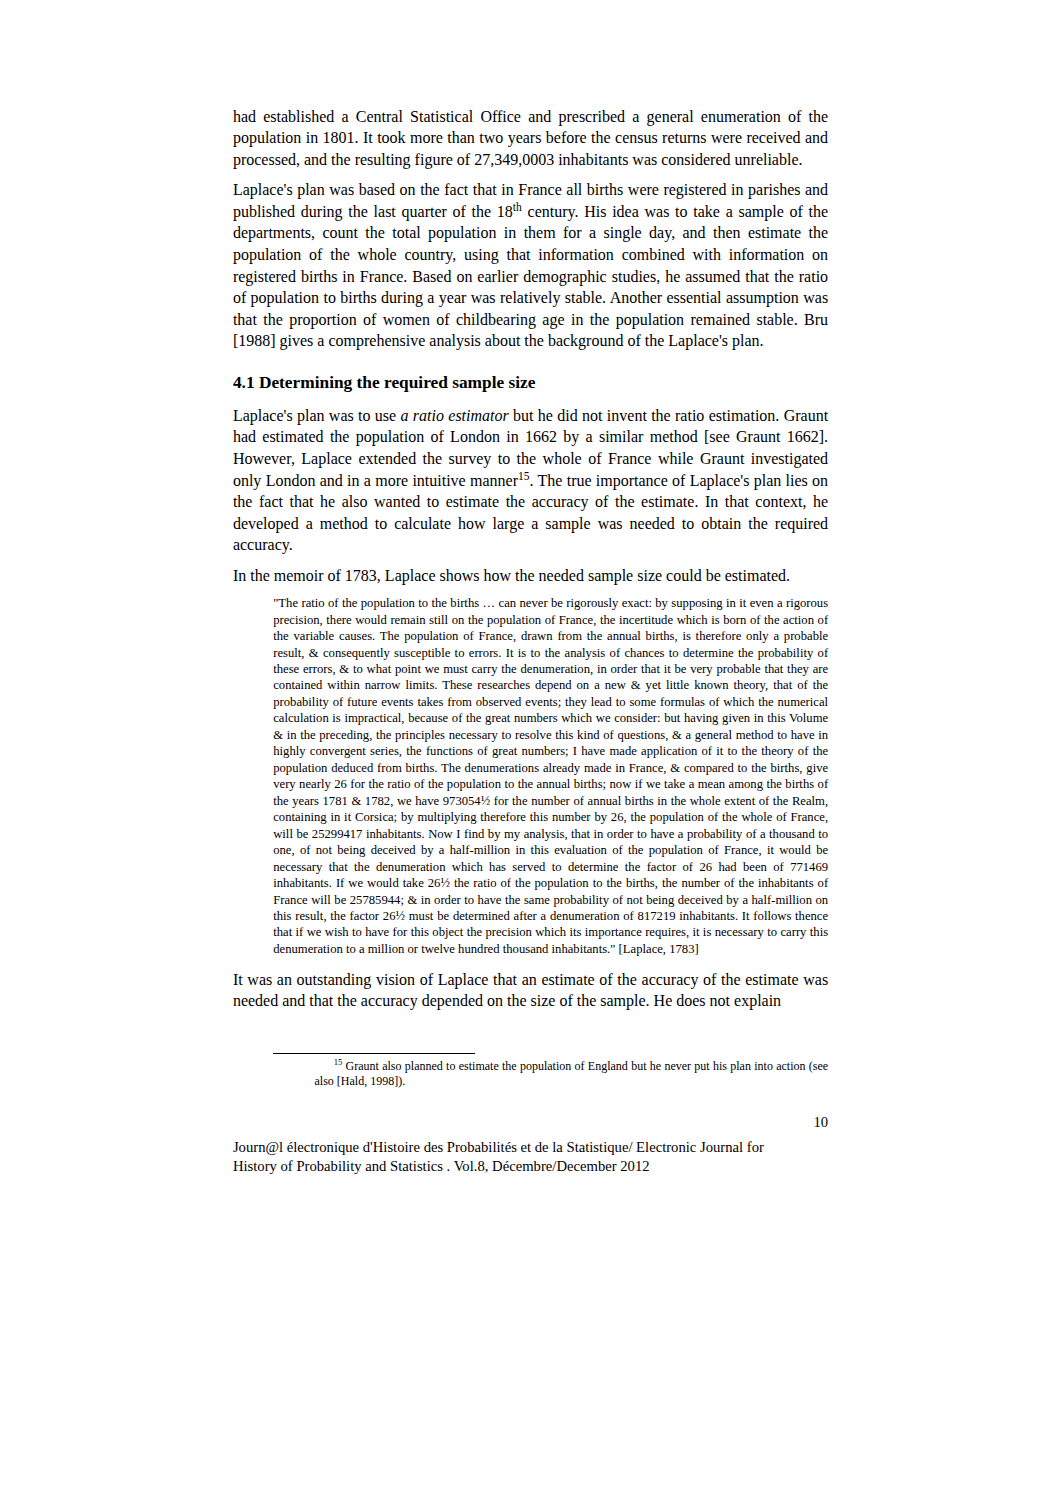had established a Central Statistical Office and prescribed a general enumeration of the population in 1801. It took more than two years before the census returns were received and processed, and the resulting figure of 27,349,0003 inhabitants was considered unreliable.
Laplace's plan was based on the fact that in France all births were registered in parishes and published during the last quarter of the 18th century. His idea was to take a sample of the departments, count the total population in them for a single day, and then estimate the population of the whole country, using that information combined with information on registered births in France. Based on earlier demographic studies, he assumed that the ratio of population to births during a year was relatively stable. Another essential assumption was that the proportion of women of childbearing age in the population remained stable. Bru [1988] gives a comprehensive analysis about the background of the Laplace's plan.
4.1 Determining the required sample size
Laplace's plan was to use a ratio estimator but he did not invent the ratio estimation. Graunt had estimated the population of London in 1662 by a similar method [see Graunt 1662]. However, Laplace extended the survey to the whole of France while Graunt investigated only London and in a more intuitive manner15. The true importance of Laplace's plan lies on the fact that he also wanted to estimate the accuracy of the estimate. In that context, he developed a method to calculate how large a sample was needed to obtain the required accuracy.
In the memoir of 1783, Laplace shows how the needed sample size could be estimated.
"The ratio of the population to the births … can never be rigorously exact: by supposing in it even a rigorous precision, there would remain still on the population of France, the incertitude which is born of the action of the variable causes. The population of France, drawn from the annual births, is therefore only a probable result, & consequently susceptible to errors. It is to the analysis of chances to determine the probability of these errors, & to what point we must carry the denumeration, in order that it be very probable that they are contained within narrow limits. These researches depend on a new & yet little known theory, that of the probability of future events takes from observed events; they lead to some formulas of which the numerical calculation is impractical, because of the great numbers which we consider: but having given in this Volume & in the preceding, the principles necessary to resolve this kind of questions, & a general method to have in highly convergent series, the functions of great numbers; I have made application of it to the theory of the population deduced from births. The denumerations already made in France, & compared to the births, give very nearly 26 for the ratio of the population to the annual births; now if we take a mean among the births of the years 1781 & 1782, we have 973054½ for the number of annual births in the whole extent of the Realm, containing in it Corsica; by multiplying therefore this number by 26, the population of the whole of France, will be 25299417 inhabitants. Now I find by my analysis, that in order to have a probability of a thousand to one, of not being deceived by a half-million in this evaluation of the population of France, it would be necessary that the denumeration which has served to determine the factor of 26 had been of 771469 inhabitants. If we would take 26½ the ratio of the population to the births, the number of the inhabitants of France will be 25785944; & in order to have the same probability of not being deceived by a half-million on this result, the factor 26½ must be determined after a denumeration of 817219 inhabitants. It follows thence that if we wish to have for this object the precision which its importance requires, it is necessary to carry this denumeration to a million or twelve hundred thousand inhabitants." [Laplace, 1783]
It was an outstanding vision of Laplace that an estimate of the accuracy of the estimate was needed and that the accuracy depended on the size of the sample. He does not explain
15 Graunt also planned to estimate the population of England but he never put his plan into action (see also [Hald, 1998]).
10
Journ@l électronique d'Histoire des Probabilités et de la Statistique/ Electronic Journal for
History of Probability and Statistics . Vol.8, Décembre/December 2012